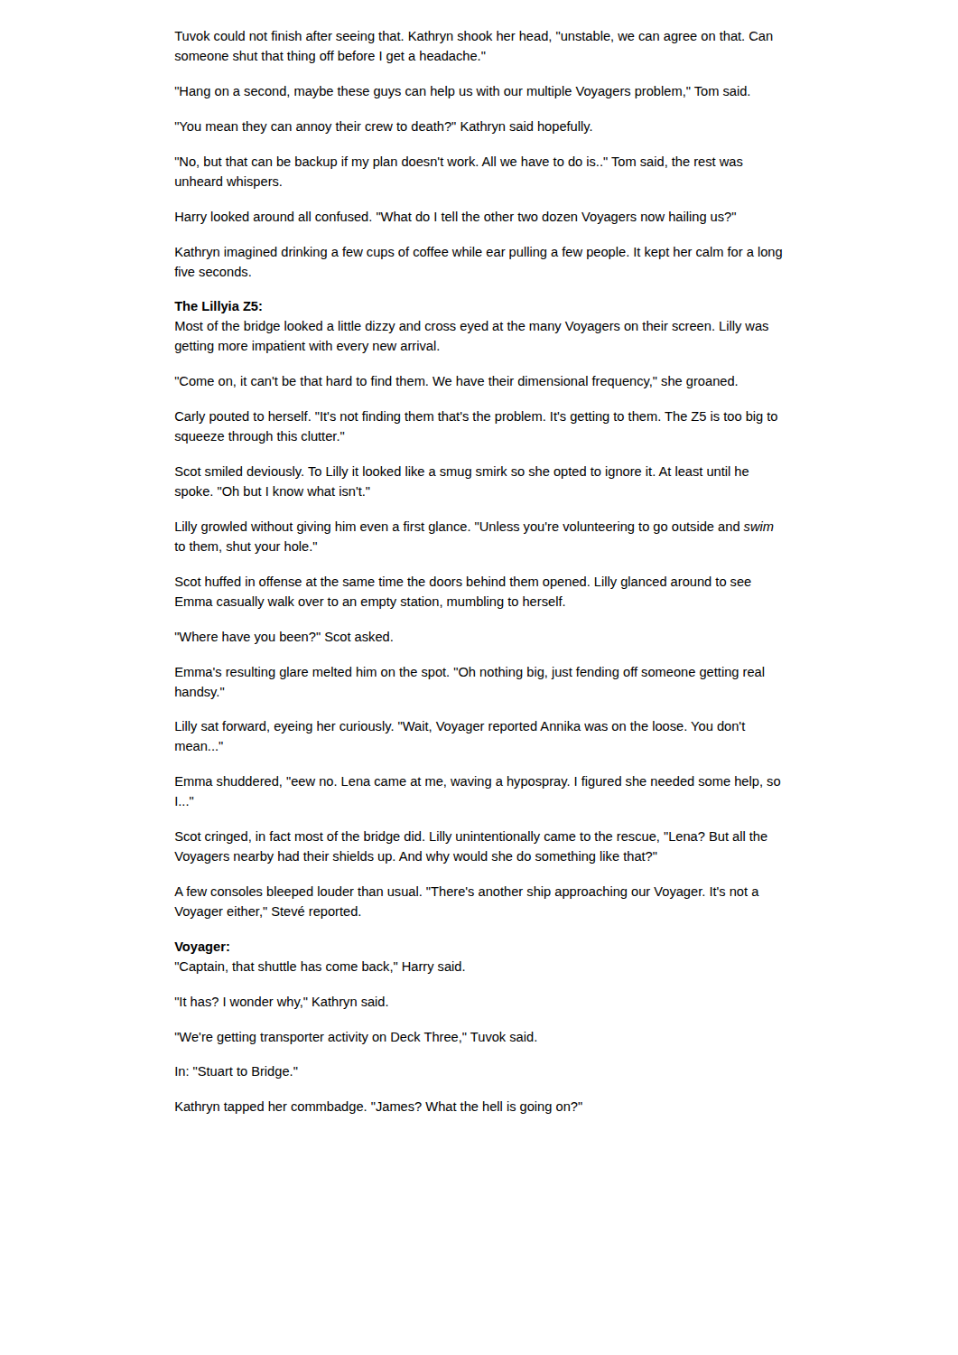Tuvok could not finish after seeing that. Kathryn shook her head, "unstable, we can agree on that. Can someone shut that thing off before I get a headache."
"Hang on a second, maybe these guys can help us with our multiple Voyagers problem," Tom said.
"You mean they can annoy their crew to death?" Kathryn said hopefully.
"No, but that can be backup if my plan doesn't work. All we have to do is.." Tom said, the rest was unheard whispers.
Harry looked around all confused. "What do I tell the other two dozen Voyagers now hailing us?"
Kathryn imagined drinking a few cups of coffee while ear pulling a few people. It kept her calm for a long five seconds.
The Lillyia Z5:
Most of the bridge looked a little dizzy and cross eyed at the many Voyagers on their screen. Lilly was getting more impatient with every new arrival.
"Come on, it can't be that hard to find them. We have their dimensional frequency," she groaned.
Carly pouted to herself. "It's not finding them that's the problem. It's getting to them. The Z5 is too big to squeeze through this clutter."
Scot smiled deviously. To Lilly it looked like a smug smirk so she opted to ignore it. At least until he spoke. "Oh but I know what isn't."
Lilly growled without giving him even a first glance. "Unless you're volunteering to go outside and swim to them, shut your hole."
Scot huffed in offense at the same time the doors behind them opened. Lilly glanced around to see Emma casually walk over to an empty station, mumbling to herself.
"Where have you been?" Scot asked.
Emma's resulting glare melted him on the spot. "Oh nothing big, just fending off someone getting real handsy."
Lilly sat forward, eyeing her curiously. "Wait, Voyager reported Annika was on the loose. You don't mean..."
Emma shuddered, "eew no. Lena came at me, waving a hypospray. I figured she needed some help, so I..."
Scot cringed, in fact most of the bridge did. Lilly unintentionally came to the rescue, "Lena? But all the Voyagers nearby had their shields up. And why would she do something like that?"
A few consoles bleeped louder than usual. "There's another ship approaching our Voyager. It's not a Voyager either," Stevé reported.
Voyager:
"Captain, that shuttle has come back," Harry said.
"It has? I wonder why," Kathryn said.
"We're getting transporter activity on Deck Three," Tuvok said.
In: "Stuart to Bridge."
Kathryn tapped her commbadge. "James? What the hell is going on?"